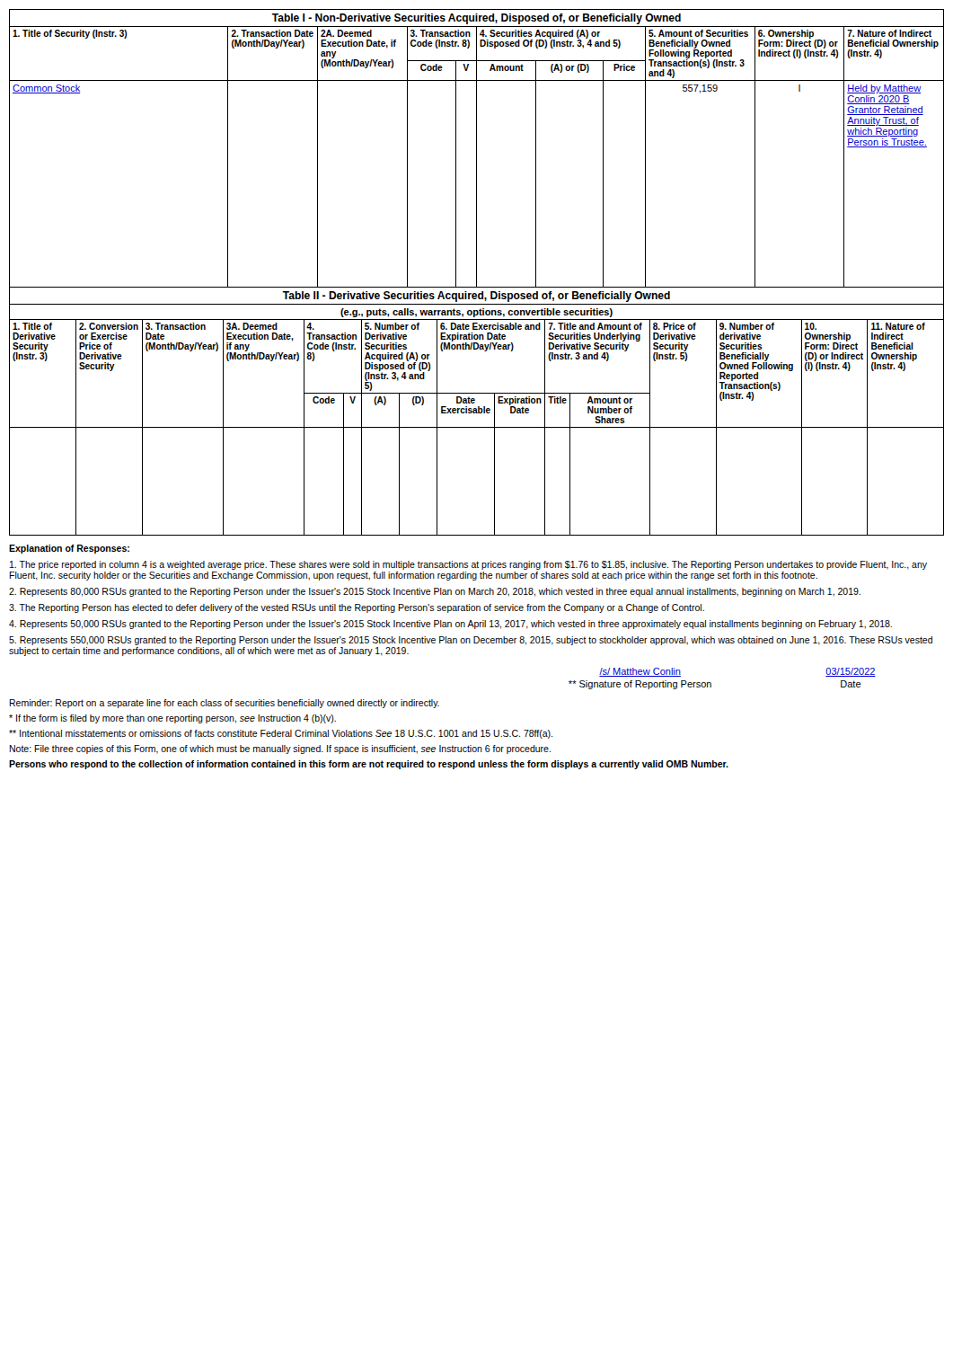| Table I - Non-Derivative Securities Acquired, Disposed of, or Beneficially Owned |
| 1. Title of Security (Instr. 3) | 2. Transaction Date (Month/Day/Year) | 2A. Deemed Execution Date, if any (Month/Day/Year) | 3. Transaction Code (Instr. 8) | 4. Securities Acquired (A) or Disposed Of (D) (Instr. 3, 4 and 5) | 5. Amount of Securities Beneficially Owned Following Reported Transaction(s) (Instr. 3 and 4) | 6. Ownership Form: Direct (D) or Indirect (I) (Instr. 4) | 7. Nature of Indirect Beneficial Ownership (Instr. 4) |
| Code | V | Amount | (A) or (D) | Price |
| Common Stock | | | | | | | | 557,159 | I | Held by Matthew Conlin 2020 B Grantor Retained Annuity Trust, of which Reporting Person is Trustee. |
| Table II - Derivative Securities Acquired, Disposed of, or Beneficially Owned |
| (e.g., puts, calls, warrants, options, convertible securities) |
| 1. Title of Derivative Security (Instr. 3) | 2. Conversion or Exercise Price of Derivative Security | 3. Transaction Date (Month/Day/Year) | 3A. Deemed Execution Date, if any (Month/Day/Year) | 4. Transaction Code (Instr. 8) | 5. Number of Derivative Securities Acquired (A) or Disposed of (D) (Instr. 3, 4 and 5) | 6. Date Exercisable and Expiration Date (Month/Day/Year) | 7. Title and Amount of Securities Underlying Derivative Security (Instr. 3 and 4) | 8. Price of Derivative Security (Instr. 5) | 9. Number of derivative Securities Beneficially Owned Following Reported Transaction(s) (Instr. 4) | 10. Ownership Form: Direct (D) or Indirect (I) (Instr. 4) | 11. Nature of Indirect Beneficial Ownership (Instr. 4) |
| Code | V | (A) | (D) | Date Exercisable | Expiration Date | Title | Amount or Number of Shares |
Explanation of Responses:
1. The price reported in column 4 is a weighted average price. These shares were sold in multiple transactions at prices ranging from $1.76 to $1.85, inclusive. The Reporting Person undertakes to provide Fluent, Inc., any Fluent, Inc. security holder or the Securities and Exchange Commission, upon request, full information regarding the number of shares sold at each price within the range set forth in this footnote.
2. Represents 80,000 RSUs granted to the Reporting Person under the Issuer's 2015 Stock Incentive Plan on March 20, 2018, which vested in three equal annual installments, beginning on March 1, 2019.
3. The Reporting Person has elected to defer delivery of the vested RSUs until the Reporting Person's separation of service from the Company or a Change of Control.
4. Represents 50,000 RSUs granted to the Reporting Person under the Issuer's 2015 Stock Incentive Plan on April 13, 2017, which vested in three approximately equal installments beginning on February 1, 2018.
5. Represents 550,000 RSUs granted to the Reporting Person under the Issuer's 2015 Stock Incentive Plan on December 8, 2015, subject to stockholder approval, which was obtained on June 1, 2016. These RSUs vested subject to certain time and performance conditions, all of which were met as of January 1, 2019.
| | /s/ Matthew Conlin | 03/15/2022 |
| | ** Signature of Reporting Person | Date |
Reminder: Report on a separate line for each class of securities beneficially owned directly or indirectly.
* If the form is filed by more than one reporting person, see Instruction 4 (b)(v).
** Intentional misstatements or omissions of facts constitute Federal Criminal Violations See 18 U.S.C. 1001 and 15 U.S.C. 78ff(a).
Note: File three copies of this Form, one of which must be manually signed. If space is insufficient, see Instruction 6 for procedure.
Persons who respond to the collection of information contained in this form are not required to respond unless the form displays a currently valid OMB Number.